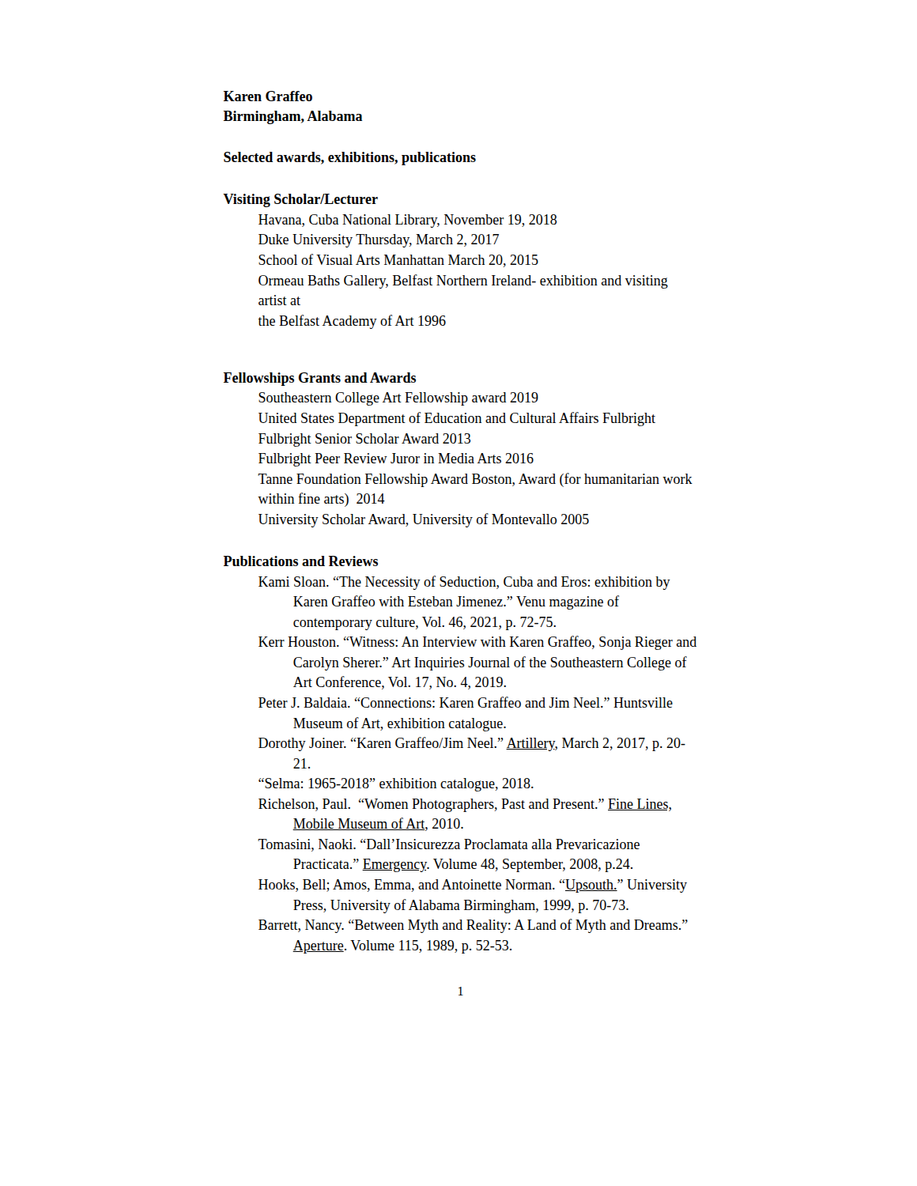Karen Graffeo Birmingham, Alabama
Selected awards, exhibitions, publications
Visiting Scholar/Lecturer
Havana, Cuba National Library, November 19, 2018
Duke University Thursday, March 2, 2017
School of Visual Arts Manhattan March 20, 2015
Ormeau Baths Gallery, Belfast Northern Ireland- exhibition and visiting artist at
the Belfast Academy of Art 1996
Fellowships Grants and Awards
Southeastern College Art Fellowship award 2019
United States Department of Education and Cultural Affairs Fulbright
Fulbright Senior Scholar Award 2013
Fulbright Peer Review Juror in Media Arts 2016
Tanne Foundation Fellowship Award Boston, Award (for humanitarian work
within fine arts) 2014
University Scholar Award, University of Montevallo 2005
Publications and Reviews
Kami Sloan. “The Necessity of Seduction, Cuba and Eros: exhibition by Karen Graffeo with Esteban Jimenez.” Venu magazine of contemporary culture, Vol. 46, 2021, p. 72-75.
Kerr Houston. “Witness: An Interview with Karen Graffeo, Sonja Rieger and Carolyn Sherer.” Art Inquiries Journal of the Southeastern College of Art Conference, Vol. 17, No. 4, 2019.
Peter J. Baldaia. “Connections: Karen Graffeo and Jim Neel.” Huntsville Museum of Art, exhibition catalogue.
Dorothy Joiner. “Karen Graffeo/Jim Neel.” Artillery, March 2, 2017, p. 20-21.
“Selma: 1965-2018” exhibition catalogue, 2018.
Richelson, Paul. “Women Photographers, Past and Present.” Fine Lines, Mobile Museum of Art, 2010.
Tomasini, Naoki. “Dall’Insicurezza Proclamata alla Prevaricazione Practicata.” Emergency. Volume 48, September, 2008, p.24.
Hooks, Bell; Amos, Emma, and Antoinette Norman. “Upsouth.” University Press, University of Alabama Birmingham, 1999, p. 70-73.
Barrett, Nancy. “Between Myth and Reality: A Land of Myth and Dreams.” Aperture. Volume 115, 1989, p. 52-53.
1